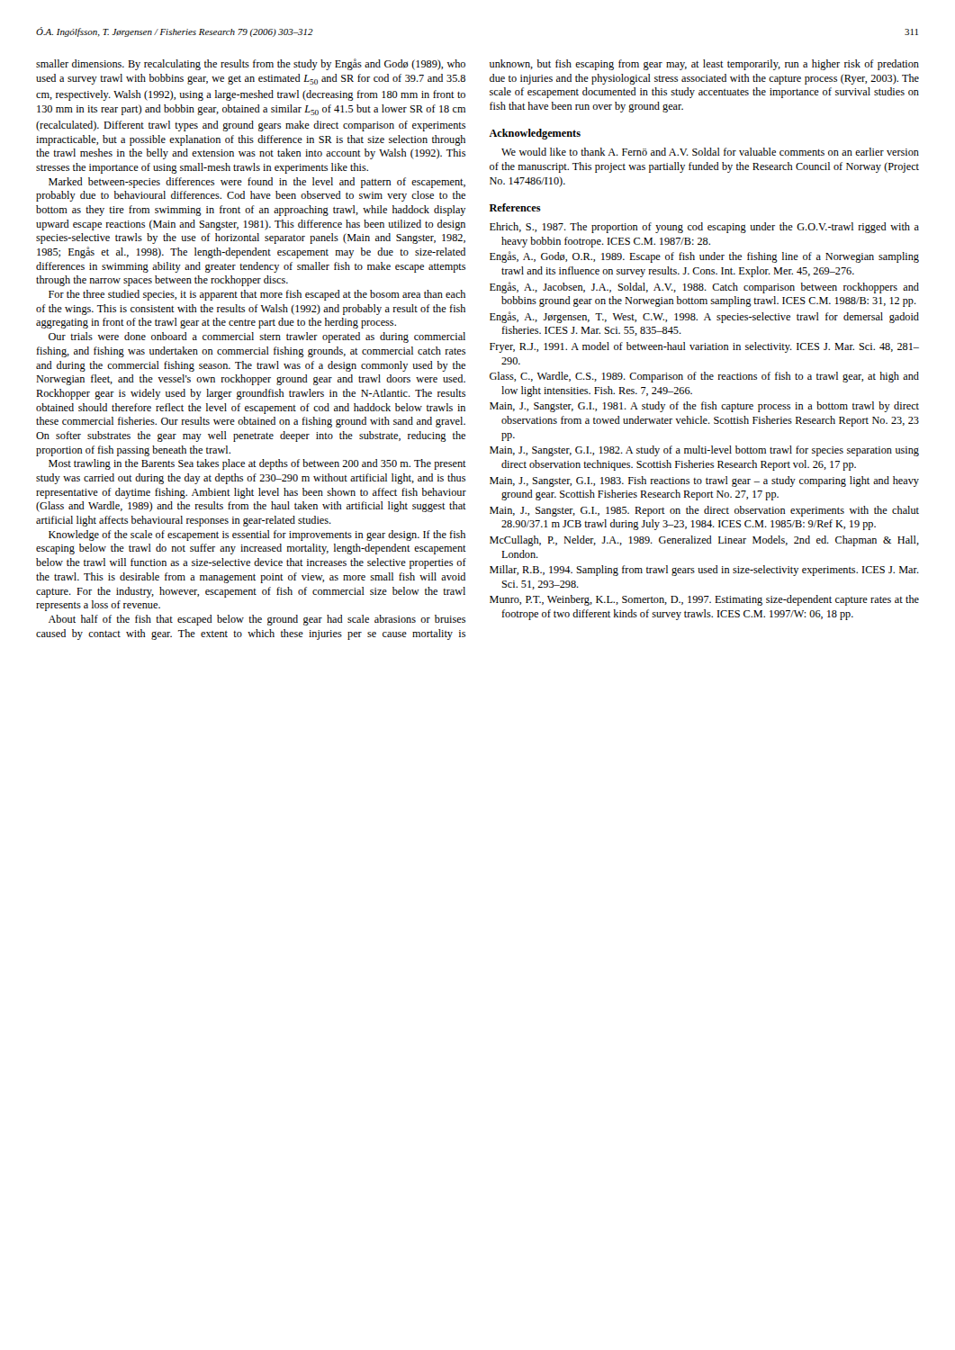Ó.A. Ingólfsson, T. Jørgensen / Fisheries Research 79 (2006) 303–312 311
smaller dimensions. By recalculating the results from the study by Engås and Godø (1989), who used a survey trawl with bobbins gear, we get an estimated L50 and SR for cod of 39.7 and 35.8 cm, respectively. Walsh (1992), using a large-meshed trawl (decreasing from 180 mm in front to 130 mm in its rear part) and bobbin gear, obtained a similar L50 of 41.5 but a lower SR of 18 cm (recalculated). Different trawl types and ground gears make direct comparison of experiments impracticable, but a possible explanation of this difference in SR is that size selection through the trawl meshes in the belly and extension was not taken into account by Walsh (1992). This stresses the importance of using small-mesh trawls in experiments like this.
Marked between-species differences were found in the level and pattern of escapement, probably due to behavioural differences. Cod have been observed to swim very close to the bottom as they tire from swimming in front of an approaching trawl, while haddock display upward escape reactions (Main and Sangster, 1981). This difference has been utilized to design species-selective trawls by the use of horizontal separator panels (Main and Sangster, 1982, 1985; Engås et al., 1998). The length-dependent escapement may be due to size-related differences in swimming ability and greater tendency of smaller fish to make escape attempts through the narrow spaces between the rockhopper discs.
For the three studied species, it is apparent that more fish escaped at the bosom area than each of the wings. This is consistent with the results of Walsh (1992) and probably a result of the fish aggregating in front of the trawl gear at the centre part due to the herding process.
Our trials were done onboard a commercial stern trawler operated as during commercial fishing, and fishing was undertaken on commercial fishing grounds, at commercial catch rates and during the commercial fishing season. The trawl was of a design commonly used by the Norwegian fleet, and the vessel's own rockhopper ground gear and trawl doors were used. Rockhopper gear is widely used by larger groundfish trawlers in the N-Atlantic. The results obtained should therefore reflect the level of escapement of cod and haddock below trawls in these commercial fisheries. Our results were obtained on a fishing ground with sand and gravel. On softer substrates the gear may well penetrate deeper into the substrate, reducing the proportion of fish passing beneath the trawl.
Most trawling in the Barents Sea takes place at depths of between 200 and 350 m. The present study was carried out during the day at depths of 230–290 m without artificial light, and is thus representative of daytime fishing. Ambient light level has been shown to affect fish behaviour (Glass and Wardle, 1989) and the results from the haul taken with artificial light suggest that artificial light affects behavioural responses in gear-related studies.
Knowledge of the scale of escapement is essential for improvements in gear design. If the fish escaping below the trawl do not suffer any increased mortality, length-dependent escapement below the trawl will function as a size-selective device that increases the selective properties of the trawl. This is desirable from a management point of view, as more small fish will avoid capture. For the industry, however, escapement of fish of commercial size below the trawl represents a loss of revenue.
About half of the fish that escaped below the ground gear had scale abrasions or bruises caused by contact with gear. The extent to which these injuries per se cause mortality is unknown, but fish escaping from gear may, at least temporarily, run a higher risk of predation due to injuries and the physiological stress associated with the capture process (Ryer, 2003). The scale of escapement documented in this study accentuates the importance of survival studies on fish that have been run over by ground gear.
Acknowledgements
We would like to thank A. Fernö and A.V. Soldal for valuable comments on an earlier version of the manuscript. This project was partially funded by the Research Council of Norway (Project No. 147486/I10).
References
Ehrich, S., 1987. The proportion of young cod escaping under the G.O.V.-trawl rigged with a heavy bobbin footrope. ICES C.M. 1987/B: 28.
Engås, A., Godø, O.R., 1989. Escape of fish under the fishing line of a Norwegian sampling trawl and its influence on survey results. J. Cons. Int. Explor. Mer. 45, 269–276.
Engås, A., Jacobsen, J.A., Soldal, A.V., 1988. Catch comparison between rockhoppers and bobbins ground gear on the Norwegian bottom sampling trawl. ICES C.M. 1988/B: 31, 12 pp.
Engås, A., Jørgensen, T., West, C.W., 1998. A species-selective trawl for demersal gadoid fisheries. ICES J. Mar. Sci. 55, 835–845.
Fryer, R.J., 1991. A model of between-haul variation in selectivity. ICES J. Mar. Sci. 48, 281–290.
Glass, C., Wardle, C.S., 1989. Comparison of the reactions of fish to a trawl gear, at high and low light intensities. Fish. Res. 7, 249–266.
Main, J., Sangster, G.I., 1981. A study of the fish capture process in a bottom trawl by direct observations from a towed underwater vehicle. Scottish Fisheries Research Report No. 23, 23 pp.
Main, J., Sangster, G.I., 1982. A study of a multi-level bottom trawl for species separation using direct observation techniques. Scottish Fisheries Research Report vol. 26, 17 pp.
Main, J., Sangster, G.I., 1983. Fish reactions to trawl gear – a study comparing light and heavy ground gear. Scottish Fisheries Research Report No. 27, 17 pp.
Main, J., Sangster, G.I., 1985. Report on the direct observation experiments with the chalut 28.90/37.1 m JCB trawl during July 3–23, 1984. ICES C.M. 1985/B: 9/Ref K, 19 pp.
McCullagh, P., Nelder, J.A., 1989. Generalized Linear Models, 2nd ed. Chapman & Hall, London.
Millar, R.B., 1994. Sampling from trawl gears used in size-selectivity experiments. ICES J. Mar. Sci. 51, 293–298.
Munro, P.T., Weinberg, K.L., Somerton, D., 1997. Estimating size-dependent capture rates at the footrope of two different kinds of survey trawls. ICES C.M. 1997/W: 06, 18 pp.